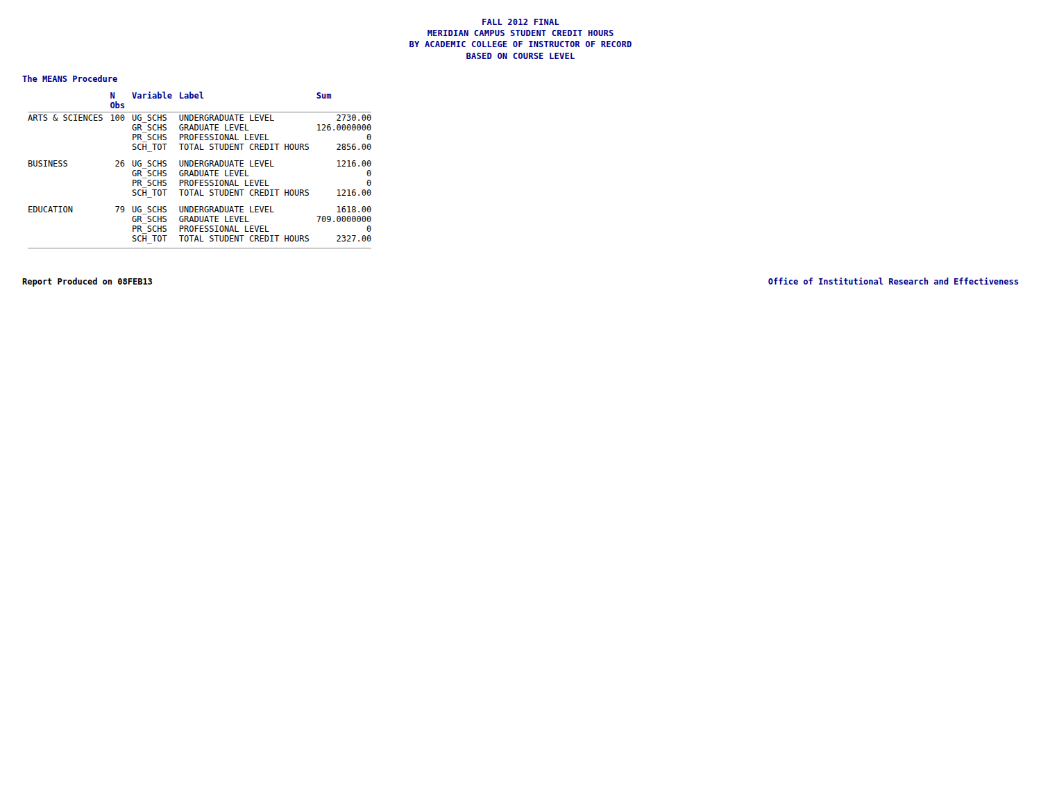FALL 2012 FINAL
MERIDIAN CAMPUS STUDENT CREDIT HOURS
BY ACADEMIC COLLEGE OF INSTRUCTOR OF RECORD
BASED ON COURSE LEVEL
The MEANS Procedure
| | N Obs | Variable | Label | Sum |
| --- | --- | --- | --- | --- |
| ARTS & SCIENCES | 100 | UG_SCHS | UNDERGRADUATE LEVEL | 2730.00 |
| | | GR_SCHS | GRADUATE LEVEL | 126.0000000 |
| | | PR_SCHS | PROFESSIONAL LEVEL | 0 |
| | | SCH_TOT | TOTAL STUDENT CREDIT HOURS | 2856.00 |
| BUSINESS | 26 | UG_SCHS | UNDERGRADUATE LEVEL | 1216.00 |
| | | GR_SCHS | GRADUATE LEVEL | 0 |
| | | PR_SCHS | PROFESSIONAL LEVEL | 0 |
| | | SCH_TOT | TOTAL STUDENT CREDIT HOURS | 1216.00 |
| EDUCATION | 79 | UG_SCHS | UNDERGRADUATE LEVEL | 1618.00 |
| | | GR_SCHS | GRADUATE LEVEL | 709.0000000 |
| | | PR_SCHS | PROFESSIONAL LEVEL | 0 |
| | | SCH_TOT | TOTAL STUDENT CREDIT HOURS | 2327.00 |
Report Produced on 08FEB13
Office of Institutional Research and Effectiveness